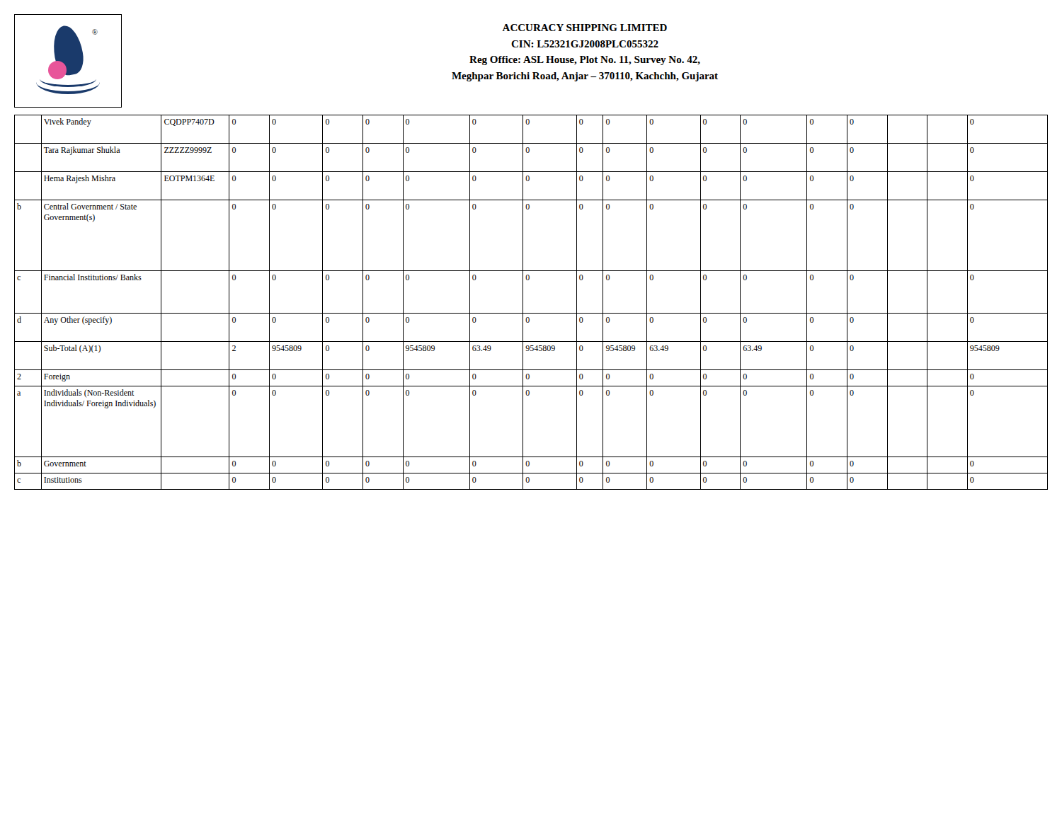®
ACCURACY SHIPPING LIMITED
CIN: L52321GJ2008PLC055322
Reg Office: ASL House, Plot No. 11, Survey No. 42,
Meghpar Borichi Road, Anjar – 370110, Kachchh, Gujarat
| | Vivek Pandey | CQDPP7407D | 0 | 0 | 0 | 0 | 0 | 0 | 0 | 0 | 0 | 0 | 0 | 0 | 0 | 0 | | | 0 |
| | Tara Rajkumar Shukla | ZZZZZ9999Z | 0 | 0 | 0 | 0 | 0 | 0 | 0 | 0 | 0 | 0 | 0 | 0 | 0 | 0 | | | 0 |
| | Hema Rajesh Mishra | EOTPM1364E | 0 | 0 | 0 | 0 | 0 | 0 | 0 | 0 | 0 | 0 | 0 | 0 | 0 | 0 | | | 0 |
| b | Central Government / State Government(s) | | 0 | 0 | 0 | 0 | 0 | 0 | 0 | 0 | 0 | 0 | 0 | 0 | 0 | 0 | | | 0 |
| c | Financial Institutions/ Banks | | 0 | 0 | 0 | 0 | 0 | 0 | 0 | 0 | 0 | 0 | 0 | 0 | 0 | 0 | | | 0 |
| d | Any Other (specify) | | 0 | 0 | 0 | 0 | 0 | 0 | 0 | 0 | 0 | 0 | 0 | 0 | 0 | 0 | | | 0 |
| | Sub-Total (A)(1) | | 2 | 9545809 | 0 | 0 | 9545809 | 63.49 | 9545809 | 0 | 9545809 | 63.49 | 0 | 63.49 | 0 | 0 | | | 9545809 |
| 2 | Foreign | | 0 | 0 | 0 | 0 | 0 | 0 | 0 | 0 | 0 | 0 | 0 | 0 | 0 | 0 | | | 0 |
| a | Individuals (Non-Resident Individuals/ Foreign Individuals) | | 0 | 0 | 0 | 0 | 0 | 0 | 0 | 0 | 0 | 0 | 0 | 0 | 0 | 0 | | | 0 |
| b | Government | | 0 | 0 | 0 | 0 | 0 | 0 | 0 | 0 | 0 | 0 | 0 | 0 | 0 | 0 | | | 0 |
| c | Institutions | | 0 | 0 | 0 | 0 | 0 | 0 | 0 | 0 | 0 | 0 | 0 | 0 | 0 | 0 | | | 0 |